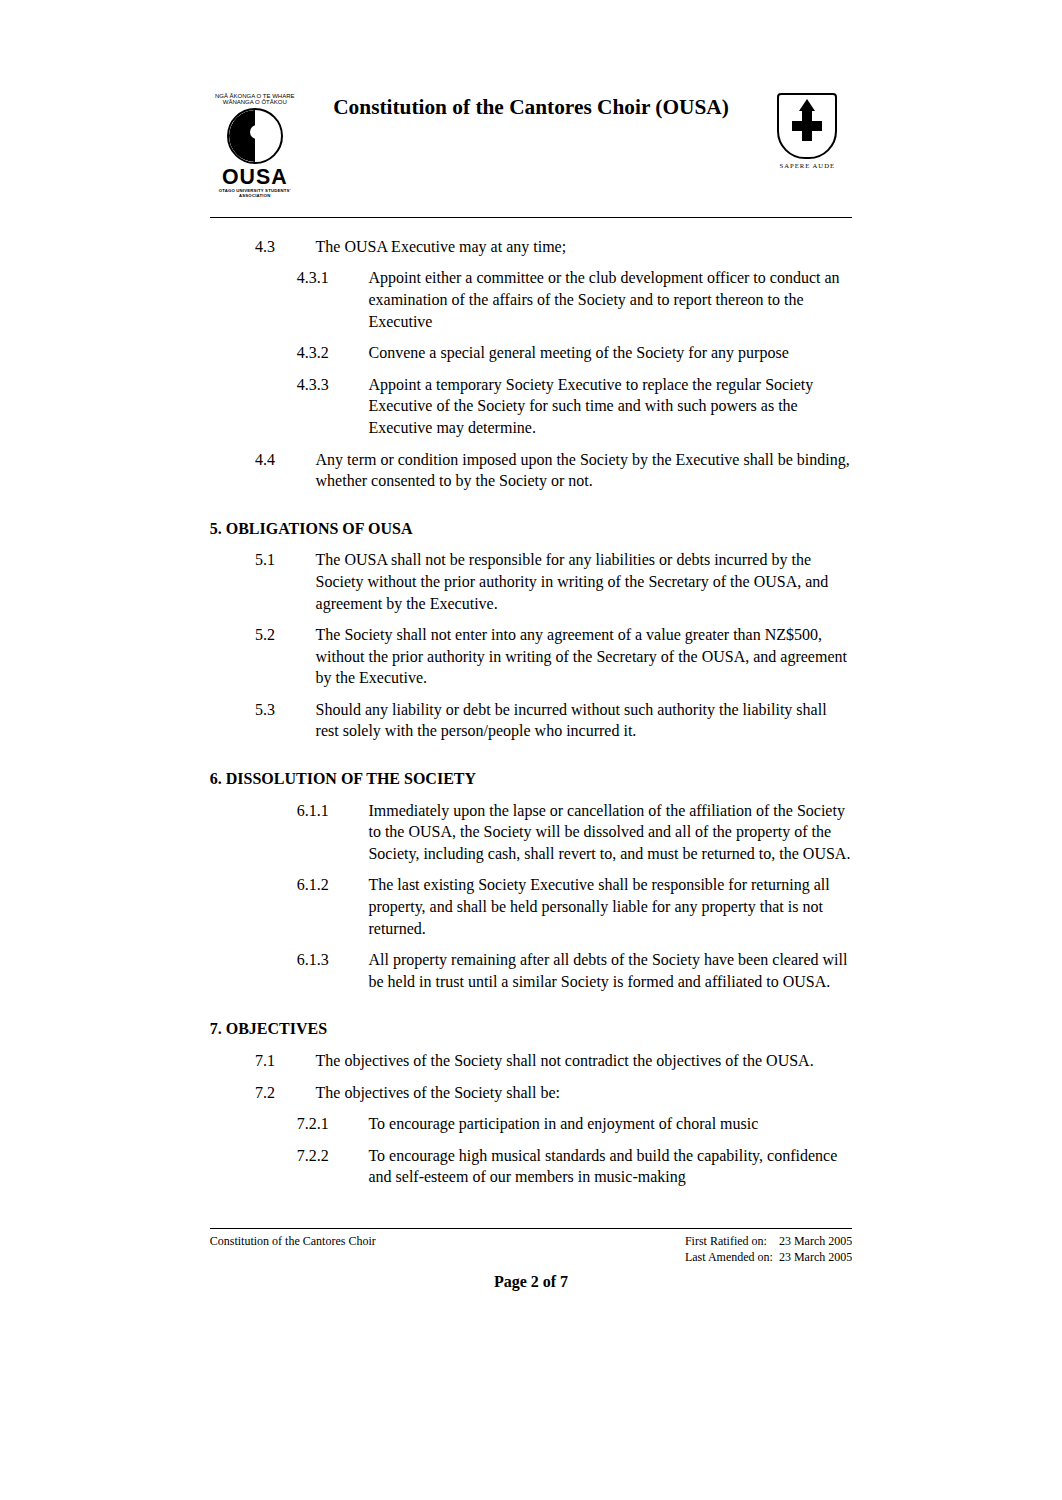NGĀ ĀKONGA O TE WHARE
WĀNANGA O ŌTĀKOU OUSA OTAGO UNIVERSITY STUDENTS' ASSOCIATION
SAPERE AUDE
Constitution of the Cantores Choir (OUSA)
4.3
The OUSA Executive may at any time;
4.3.1
Appoint either a committee or the club development officer to conduct an examination of the affairs of the Society and to report thereon to the Executive
4.3.2
Convene a special general meeting of the Society for any purpose
4.3.3
Appoint a temporary Society Executive to replace the regular Society Executive of the Society for such time and with such powers as the Executive may determine.
4.4
Any term or condition imposed upon the Society by the Executive shall be binding, whether consented to by the Society or not.
5. Obligations of OUSA
5.1
The OUSA shall not be responsible for any liabilities or debts incurred by the Society without the prior authority in writing of the Secretary of the OUSA, and agreement by the Executive.
5.2
The Society shall not enter into any agreement of a value greater than NZ$500, without the prior authority in writing of the Secretary of the OUSA, and agreement by the Executive.
5.3
Should any liability or debt be incurred without such authority the liability shall rest solely with the person/people who incurred it.
6. Dissolution of the Society
6.1.1
Immediately upon the lapse or cancellation of the affiliation of the Society to the OUSA, the Society will be dissolved and all of the property of the Society, including cash, shall revert to, and must be returned to, the OUSA.
6.1.2
The last existing Society Executive shall be responsible for returning all property, and shall be held personally liable for any property that is not returned.
6.1.3
All property remaining after all debts of the Society have been cleared will be held in trust until a similar Society is formed and affiliated to OUSA.
7. Objectives
7.1
The objectives of the Society shall not contradict the objectives of the OUSA.
7.2
The objectives of the Society shall be:
7.2.1
To encourage participation in and enjoyment of choral music
7.2.2
To encourage high musical standards and build the capability, confidence and self-esteem of our members in music-making
Constitution of the Cantores Choir
| First Ratified on: | 23 March 2005 |
| Last Amended on: | 23 March 2005 |
Page 2 of 7